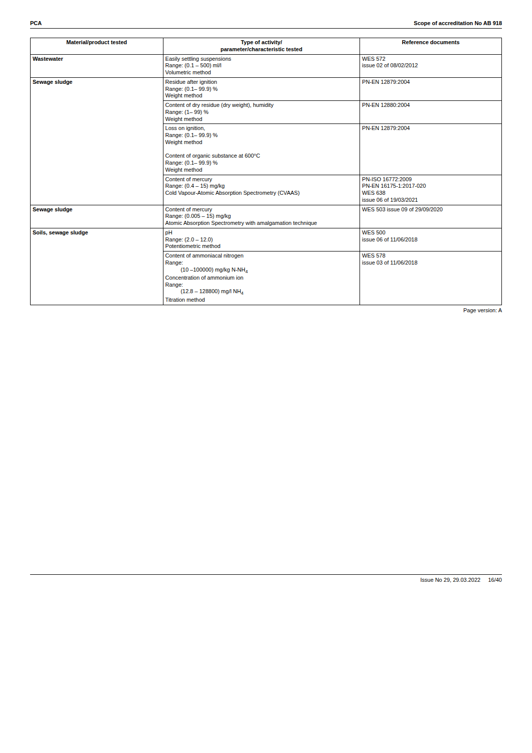PCA
Scope of accreditation No AB 918
| Material/product tested | Type of activity/ parameter/characteristic tested | Reference documents |
| --- | --- | --- |
| Wastewater | Easily settling suspensions Range: (0.1 – 500) ml/l Volumetric method | WES 572 issue 02 of 08/02/2012 |
| Sewage sludge | Residue after ignition Range: (0.1– 99.9) % Weight method | PN-EN 12879:2004 |
| Content of dry residue (dry weight), humidity Range: (1– 99) % Weight method | PN-EN 12880:2004 |
| Loss on ignition, Range: (0.1– 99.9) % Weight method Content of organic substance at 600°C Range: (0.1– 99.9) % Weight method | PN-EN 12879:2004 |
| Content of mercury Range: (0.4 – 15) mg/kg Cold Vapour-Atomic Absorption Spectrometry (CVAAS) | PN-ISO 16772:2009 PN-EN 16175-1:2017-020 WES 638 issue 06 of 19/03/2021 |
| Sewage sludge | Content of mercury Range: (0.005 – 15) mg/kg Atomic Absorption Spectrometry with amalgamation technique | WES 503 issue 09 of 29/09/2020 |
| Soils, sewage sludge | pH Range: (2.0 – 12.0) Potentiometric method | WES 500 issue 06 of 11/06/2018 |
| Content of ammoniacal nitrogen Range: (10 –100000) mg/kg N-NH 4 Concentration of ammonium ion Range: (12.8 – 128800) mg/l NH 4 Titration method | WES 578 issue 03 of 11/06/2018 |
Page version: A
Issue No 29, 29.03.2022 16/40